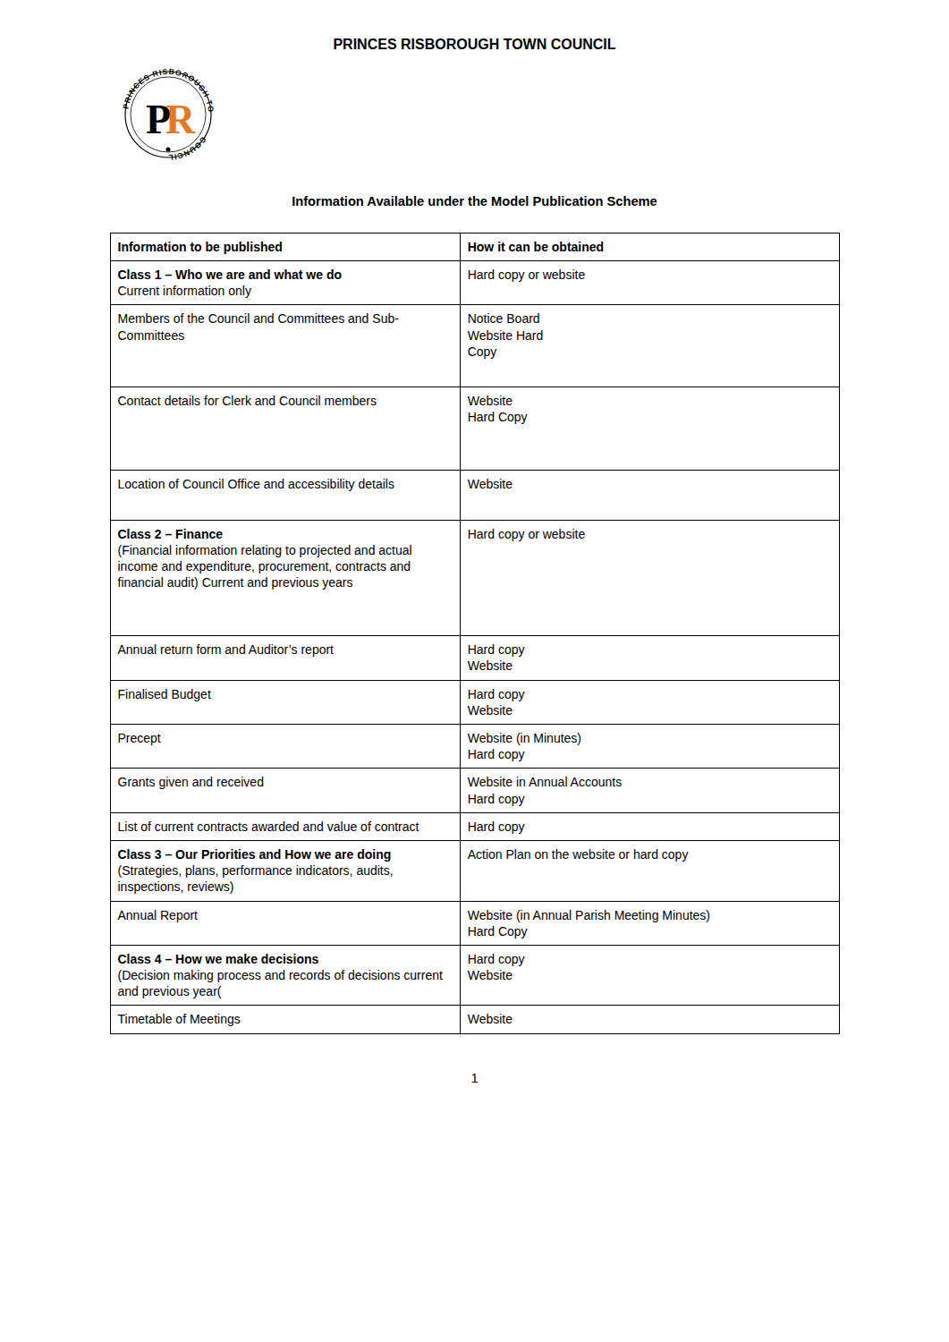PRINCES RISBOROUGH TOWN COUNCIL
PRINCES RISBOROUGH TOWN COUNCIL P R
Information Available under the Model Publication Scheme
| Information to be published | How it can be obtained |
| --- | --- |
| Class 1 – Who we are and what we do Current information only | Hard copy or website |
| Members of the Council and Committees and Sub-Committees | Notice Board Website Hard Copy |
| Contact details for Clerk and Council members | Website Hard Copy |
| Location of Council Office and accessibility details | Website |
| Class 2 – Finance (Financial information relating to projected and actual income and expenditure, procurement, contracts and financial audit) Current and previous years | Hard copy or website |
| Annual return form and Auditor’s report | Hard copy Website |
| Finalised Budget | Hard copy Website |
| Precept | Website (in Minutes) Hard copy |
| Grants given and received | Website in Annual Accounts Hard copy |
| List of current contracts awarded and value of contract | Hard copy |
| Class 3 – Our Priorities and How we are doing (Strategies, plans, performance indicators, audits, inspections, reviews) | Action Plan on the website or hard copy |
| Annual Report | Website (in Annual Parish Meeting Minutes) Hard Copy |
| Class 4 – How we make decisions (Decision making process and records of decisions current and previous year( | Hard copy Website |
| Timetable of Meetings | Website |
1